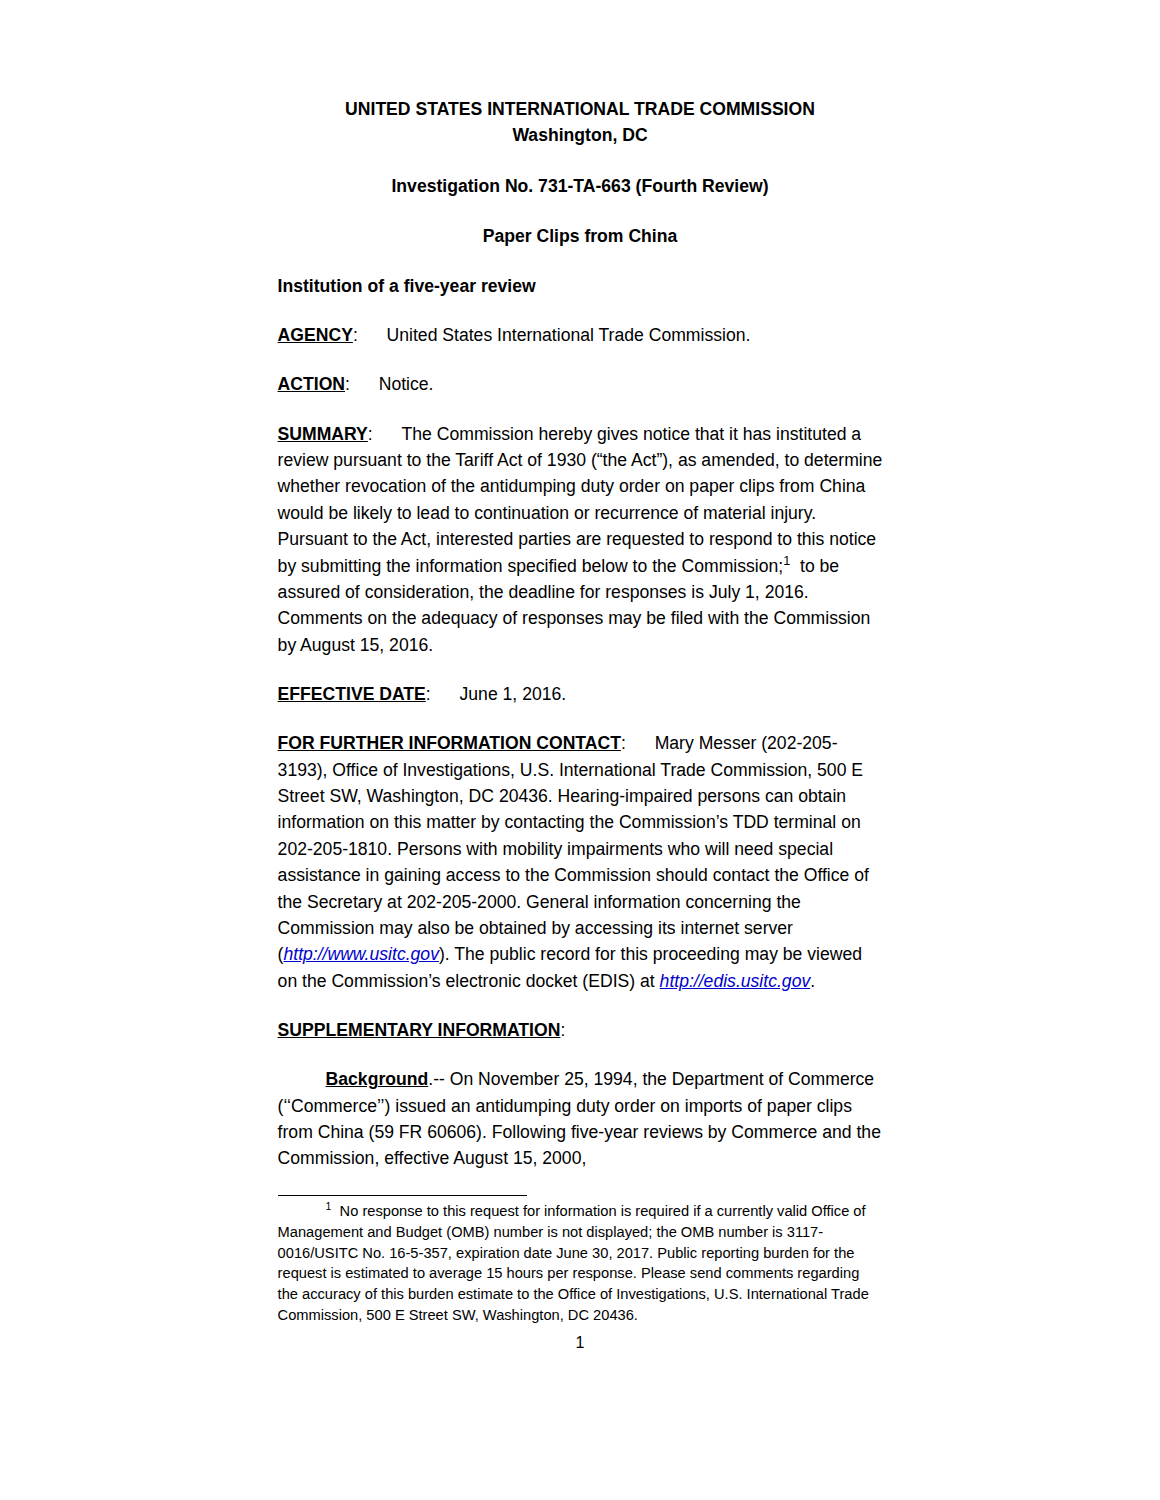UNITED STATES INTERNATIONAL TRADE COMMISSION
Washington, DC
Investigation No. 731-TA-663 (Fourth Review)
Paper Clips from China
Institution of a five-year review
AGENCY: United States International Trade Commission.
ACTION: Notice.
SUMMARY: The Commission hereby gives notice that it has instituted a review pursuant to the Tariff Act of 1930 (“the Act”), as amended, to determine whether revocation of the antidumping duty order on paper clips from China would be likely to lead to continuation or recurrence of material injury. Pursuant to the Act, interested parties are requested to respond to this notice by submitting the information specified below to the Commission;1 to be assured of consideration, the deadline for responses is July 1, 2016. Comments on the adequacy of responses may be filed with the Commission by August 15, 2016.
EFFECTIVE DATE: June 1, 2016.
FOR FURTHER INFORMATION CONTACT: Mary Messer (202-205-3193), Office of Investigations, U.S. International Trade Commission, 500 E Street SW, Washington, DC 20436. Hearing-impaired persons can obtain information on this matter by contacting the Commission’s TDD terminal on 202-205-1810. Persons with mobility impairments who will need special assistance in gaining access to the Commission should contact the Office of the Secretary at 202-205-2000. General information concerning the Commission may also be obtained by accessing its internet server (http://www.usitc.gov). The public record for this proceeding may be viewed on the Commission’s electronic docket (EDIS) at http://edis.usitc.gov.
SUPPLEMENTARY INFORMATION:
Background.-- On November 25, 1994, the Department of Commerce (‘‘Commerce’’) issued an antidumping duty order on imports of paper clips from China (59 FR 60606). Following five-year reviews by Commerce and the Commission, effective August 15, 2000,
1 No response to this request for information is required if a currently valid Office of Management and Budget (OMB) number is not displayed; the OMB number is 3117-0016/USITC No. 16-5-357, expiration date June 30, 2017. Public reporting burden for the request is estimated to average 15 hours per response. Please send comments regarding the accuracy of this burden estimate to the Office of Investigations, U.S. International Trade Commission, 500 E Street SW, Washington, DC 20436.
1